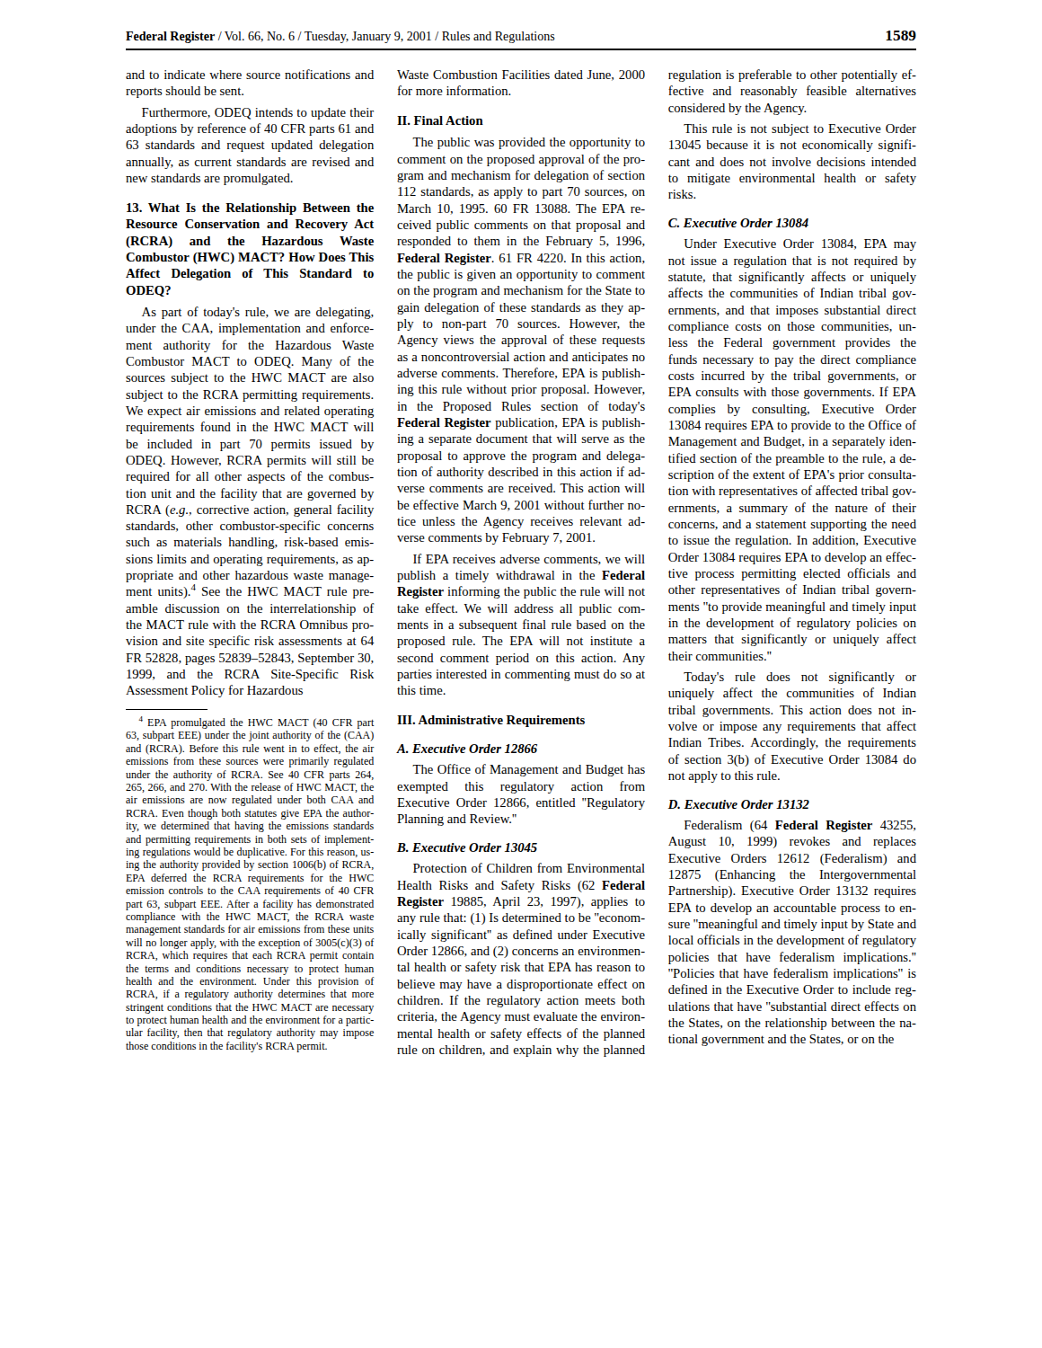Federal Register / Vol. 66, No. 6 / Tuesday, January 9, 2001 / Rules and Regulations
1589
and to indicate where source notifications and reports should be sent.
Furthermore, ODEQ intends to update their adoptions by reference of 40 CFR parts 61 and 63 standards and request updated delegation annually, as current standards are revised and new standards are promulgated.
13. What Is the Relationship Between the Resource Conservation and Recovery Act (RCRA) and the Hazardous Waste Combustor (HWC) MACT? How Does This Affect Delegation of This Standard to ODEQ?
As part of today's rule, we are delegating, under the CAA, implementation and enforcement authority for the Hazardous Waste Combustor MACT to ODEQ. Many of the sources subject to the HWC MACT are also subject to the RCRA permitting requirements. We expect air emissions and related operating requirements found in the HWC MACT will be included in part 70 permits issued by ODEQ. However, RCRA permits will still be required for all other aspects of the combustion unit and the facility that are governed by RCRA (e.g., corrective action, general facility standards, other combustor-specific concerns such as materials handling, risk-based emissions limits and operating requirements, as appropriate and other hazardous waste management units).4 See the HWC MACT rule preamble discussion on the interrelationship of the MACT rule with the RCRA Omnibus provision and site specific risk assessments at 64 FR 52828, pages 52839–52843, September 30, 1999, and the RCRA Site-Specific Risk Assessment Policy for Hazardous
4 EPA promulgated the HWC MACT (40 CFR part 63, subpart EEE) under the joint authority of the (CAA) and (RCRA). Before this rule went in to effect, the air emissions from these sources were primarily regulated under the authority of RCRA. See 40 CFR parts 264, 265, 266, and 270. With the release of HWC MACT, the air emissions are now regulated under both CAA and RCRA. Even though both statutes give EPA the authority, we determined that having the emissions standards and permitting requirements in both sets of implementing regulations would be duplicative. For this reason, using the authority provided by section 1006(b) of RCRA, EPA deferred the RCRA requirements for the HWC emission controls to the CAA requirements of 40 CFR part 63, subpart EEE. After a facility has demonstrated compliance with the HWC MACT, the RCRA waste management standards for air emissions from these units will no longer apply, with the exception of 3005(c)(3) of RCRA, which requires that each RCRA permit contain the terms and conditions necessary to protect human health and the environment. Under this provision of RCRA, if a regulatory authority determines that more stringent conditions that the HWC MACT are necessary to protect human health and the environment for a particular facility, then that regulatory authority may impose those conditions in the facility's RCRA permit.
Waste Combustion Facilities dated June, 2000 for more information.
II. Final Action
The public was provided the opportunity to comment on the proposed approval of the program and mechanism for delegation of section 112 standards, as apply to part 70 sources, on March 10, 1995. 60 FR 13088. The EPA received public comments on that proposal and responded to them in the February 5, 1996, Federal Register. 61 FR 4220. In this action, the public is given an opportunity to comment on the program and mechanism for the State to gain delegation of these standards as they apply to non-part 70 sources. However, the Agency views the approval of these requests as a noncontroversial action and anticipates no adverse comments. Therefore, EPA is publishing this rule without prior proposal. However, in the Proposed Rules section of today's Federal Register publication, EPA is publishing a separate document that will serve as the proposal to approve the program and delegation of authority described in this action if adverse comments are received. This action will be effective March 9, 2001 without further notice unless the Agency receives relevant adverse comments by February 7, 2001.
If EPA receives adverse comments, we will publish a timely withdrawal in the Federal Register informing the public the rule will not take effect. We will address all public comments in a subsequent final rule based on the proposed rule. The EPA will not institute a second comment period on this action. Any parties interested in commenting must do so at this time.
III. Administrative Requirements
A. Executive Order 12866
The Office of Management and Budget has exempted this regulatory action from Executive Order 12866, entitled ''Regulatory Planning and Review.''
B. Executive Order 13045
Protection of Children from Environmental Health Risks and Safety Risks (62 Federal Register 19885, April 23, 1997), applies to any rule that: (1) Is determined to be ''economically significant'' as defined under Executive Order 12866, and (2) concerns an environmental health or safety risk that EPA has reason to believe may have a disproportionate effect on children. If the regulatory action meets both criteria, the Agency must evaluate the environmental health or safety effects of the planned rule on children, and explain why the planned regulation is preferable to other potentially effective and reasonably feasible alternatives considered by the Agency.
This rule is not subject to Executive Order 13045 because it is not economically significant and does not involve decisions intended to mitigate environmental health or safety risks.
C. Executive Order 13084
Under Executive Order 13084, EPA may not issue a regulation that is not required by statute, that significantly affects or uniquely affects the communities of Indian tribal governments, and that imposes substantial direct compliance costs on those communities, unless the Federal government provides the funds necessary to pay the direct compliance costs incurred by the tribal governments, or EPA consults with those governments. If EPA complies by consulting, Executive Order 13084 requires EPA to provide to the Office of Management and Budget, in a separately identified section of the preamble to the rule, a description of the extent of EPA's prior consultation with representatives of affected tribal governments, a summary of the nature of their concerns, and a statement supporting the need to issue the regulation. In addition, Executive Order 13084 requires EPA to develop an effective process permitting elected officials and other representatives of Indian tribal governments ''to provide meaningful and timely input in the development of regulatory policies on matters that significantly or uniquely affect their communities.''
Today's rule does not significantly or uniquely affect the communities of Indian tribal governments. This action does not involve or impose any requirements that affect Indian Tribes. Accordingly, the requirements of section 3(b) of Executive Order 13084 do not apply to this rule.
D. Executive Order 13132
Federalism (64 Federal Register 43255, August 10, 1999) revokes and replaces Executive Orders 12612 (Federalism) and 12875 (Enhancing the Intergovernmental Partnership). Executive Order 13132 requires EPA to develop an accountable process to ensure ''meaningful and timely input by State and local officials in the development of regulatory policies that have federalism implications.'' ''Policies that have federalism implications'' is defined in the Executive Order to include regulations that have ''substantial direct effects on the States, on the relationship between the national government and the States, or on the